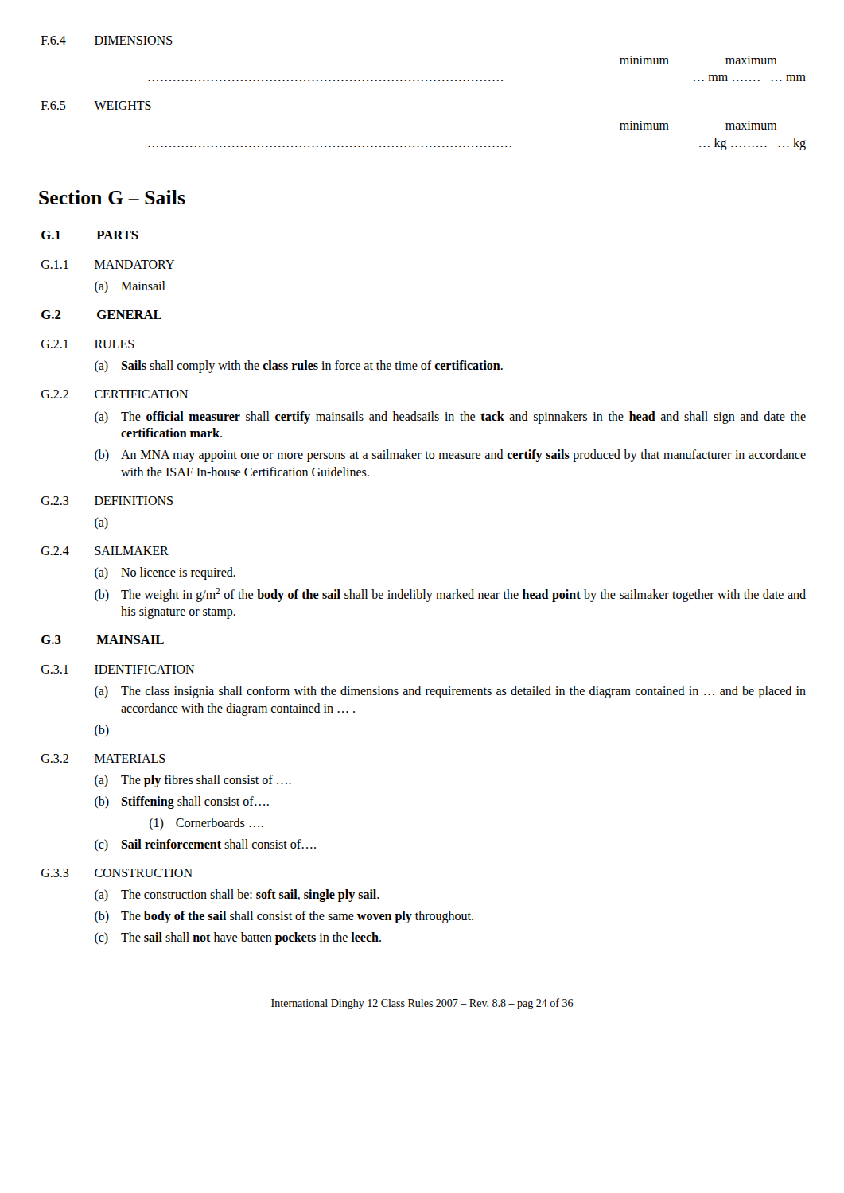F.6.4
DIMENSIONS
minimum maximum
..................................................................................... … mm ....... … mm
F.6.5
WEIGHTS
minimum maximum
....................................................................................... … kg ......... … kg
Section G – Sails
G.1
PARTS
G.1.1
MANDATORY
(a) Mainsail
G.2
GENERAL
G.2.1
RULES
(a) Sails shall comply with the class rules in force at the time of certification.
G.2.2
CERTIFICATION
(a) The official measurer shall certify mainsails and headsails in the tack and spinnakers in the head and shall sign and date the certification mark.
(b) An MNA may appoint one or more persons at a sailmaker to measure and certify sails produced by that manufacturer in accordance with the ISAF In-house Certification Guidelines.
G.2.3
DEFINITIONS
(a)
G.2.4
SAILMAKER
(a) No licence is required.
(b) The weight in g/m2 of the body of the sail shall be indelibly marked near the head point by the sailmaker together with the date and his signature or stamp.
G.3
MAINSAIL
G.3.1
IDENTIFICATION
(a) The class insignia shall conform with the dimensions and requirements as detailed in the diagram contained in … and be placed in accordance with the diagram contained in … .
(b)
G.3.2
MATERIALS
(a) The ply fibres shall consist of ….
(b) Stiffening shall consist of….
(1) Cornerboards ….
(c) Sail reinforcement shall consist of….
G.3.3
CONSTRUCTION
(a) The construction shall be: soft sail, single ply sail.
(b) The body of the sail shall consist of the same woven ply throughout.
(c) The sail shall not have batten pockets in the leech.
International Dinghy 12 Class Rules 2007 – Rev. 8.8 – pag 24 of 36